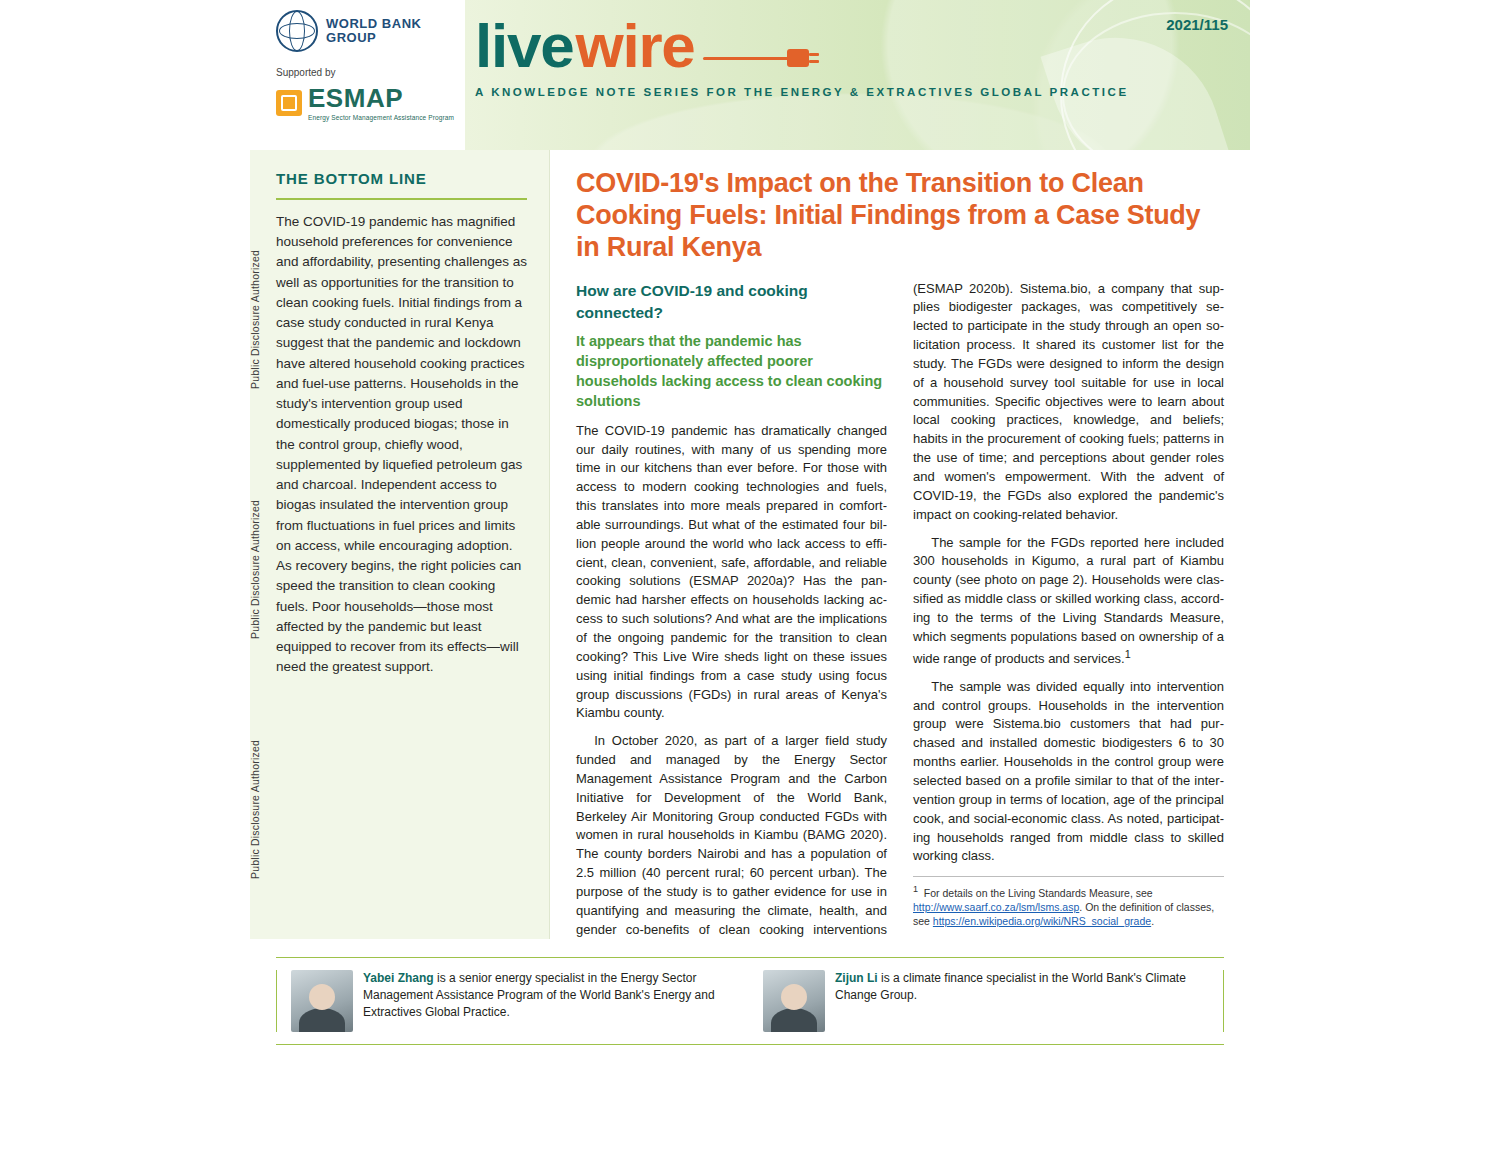Public Disclosure Authorized Public Disclosure Authorized Public Disclosure Authorized Public Disclosure Authorized
WORLD BANK
GROUP
Supported by
ESMAP
Energy Sector Management Assistance Program
2021/115
live wire
A knowledge note series for the energy & extractives global practice
The Bottom Line
The COVID-19 pandemic has magnified household preferences for convenience and affordability, presenting challenges as well as opportunities for the transition to clean cooking fuels. Initial findings from a case study conducted in rural Kenya suggest that the pandemic and lockdown have altered household cooking practices and fuel-use patterns. Households in the study's intervention group used domestically produced biogas; those in the control group, chiefly wood, supplemented by liquefied petroleum gas and charcoal. Independent access to biogas insulated the intervention group from fluctuations in fuel prices and limits on access, while encouraging adoption. As recovery begins, the right policies can speed the transition to clean cooking fuels. Poor households—those most affected by the pandemic but least equipped to recover from its effects—will need the greatest support.
COVID-19's Impact on the Transition to Clean Cooking Fuels: Initial Findings from a Case Study in Rural Kenya
How are COVID-19 and cooking connected?
It appears that the pandemic has disproportionately affected poorer households lacking access to clean cooking solutions
The COVID-19 pandemic has dramatically changed our daily routines, with many of us spending more time in our kitchens than ever before. For those with access to modern cooking technologies and fuels, this translates into more meals prepared in comfortable surroundings. But what of the estimated four billion people around the world who lack access to efficient, clean, convenient, safe, affordable, and reliable cooking solutions (ESMAP 2020a)? Has the pandemic had harsher effects on households lacking access to such solutions? And what are the implications of the ongoing pandemic for the transition to clean cooking? This Live Wire sheds light on these issues using initial findings from a case study using focus group discussions (FGDs) in rural areas of Kenya's Kiambu county.
In October 2020, as part of a larger field study funded and managed by the Energy Sector Management Assistance Program and the Carbon Initiative for Development of the World Bank, Berkeley Air Monitoring Group conducted FGDs with women in rural households in Kiambu (BAMG 2020). The county borders Nairobi and has a population of 2.5 million (40 percent rural; 60 percent urban). The purpose of the study is to gather evidence for use in quantifying and measuring the climate, health, and gender co-benefits of clean cooking interventions (ESMAP 2020b). Sistema.bio, a company that supplies biodigester packages, was competitively selected to participate in the study through an open solicitation process. It shared its customer list for the study. The FGDs were designed to inform the design of a household survey tool suitable for use in local communities. Specific objectives were to learn about local cooking practices, knowledge, and beliefs; habits in the procurement of cooking fuels; patterns in the use of time; and perceptions about gender roles and women's empowerment. With the advent of COVID-19, the FGDs also explored the pandemic's impact on cooking-related behavior.
The sample for the FGDs reported here included 300 households in Kigumo, a rural part of Kiambu county (see photo on page 2). Households were classified as middle class or skilled working class, according to the terms of the Living Standards Measure, which segments populations based on ownership of a wide range of products and services.1
The sample was divided equally into intervention and control groups. Households in the intervention group were Sistema.bio customers that had purchased and installed domestic biodigesters 6 to 30 months earlier. Households in the control group were selected based on a profile similar to that of the intervention group in terms of location, age of the principal cook, and social-economic class. As noted, participating households ranged from middle class to skilled working class.
1 For details on the Living Standards Measure, see http://www.saarf.co.za/lsm/lsms.asp. On the definition of classes, see https://en.wikipedia.org/wiki/NRS_social_grade.
Yabei Zhang is a senior energy specialist in the Energy Sector Management Assistance Program of the World Bank's Energy and Extractives Global Practice.
Zijun Li is a climate finance specialist in the World Bank's Climate Change Group.